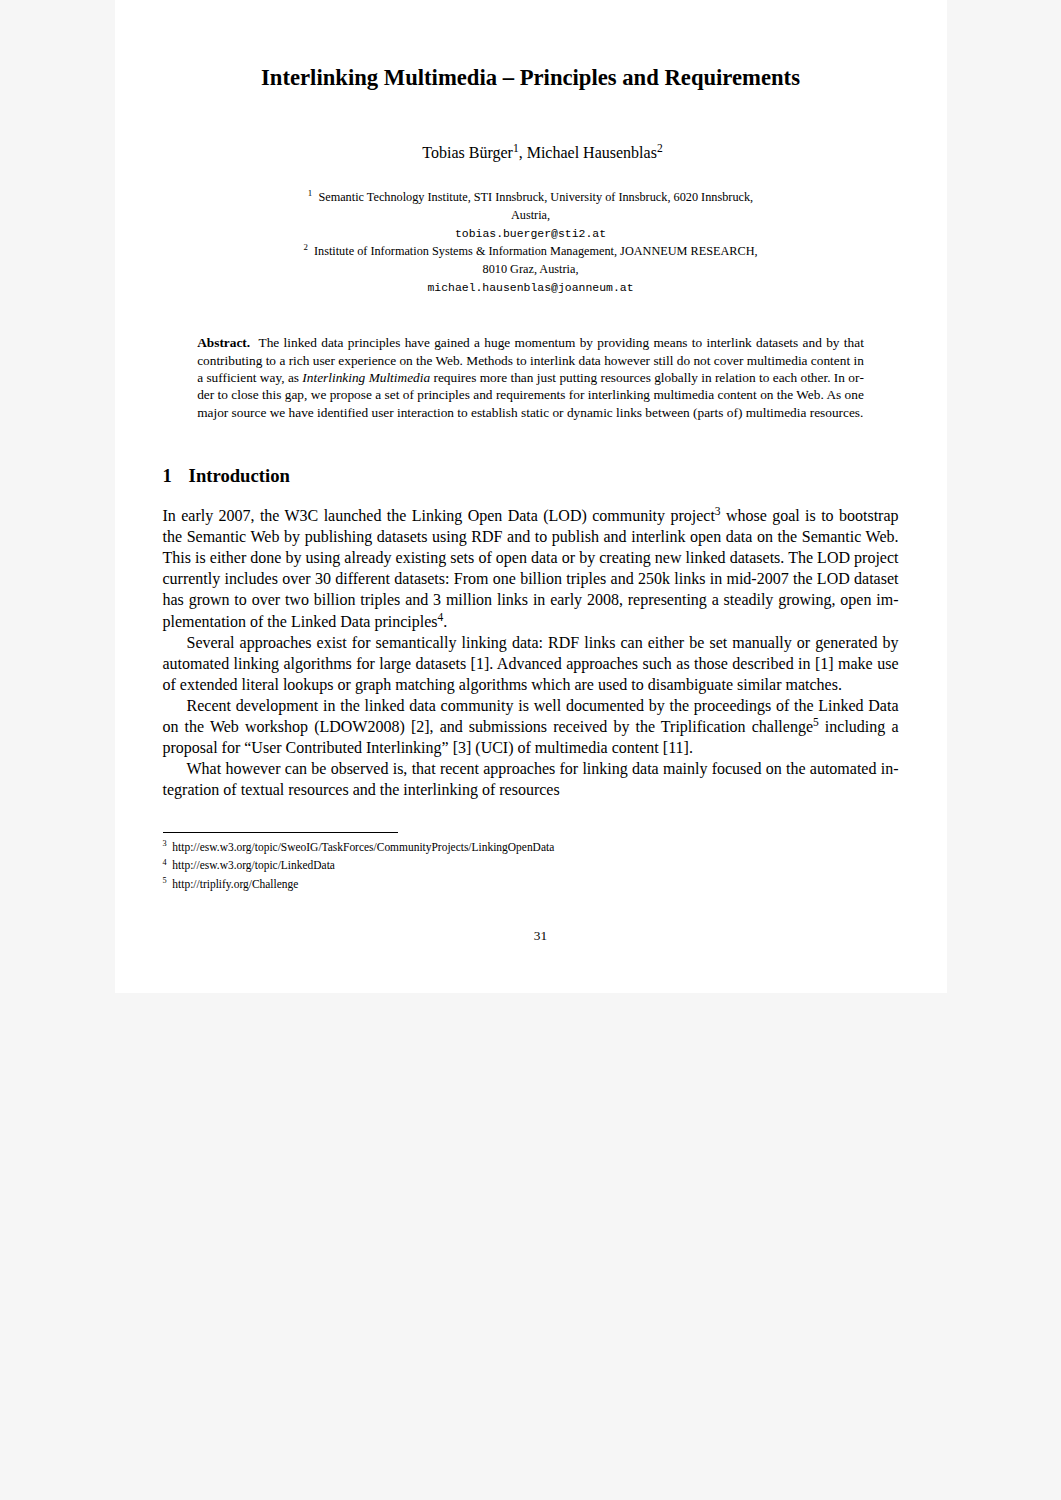Interlinking Multimedia – Principles and Requirements
Tobias Bürger1, Michael Hausenblas2
1 Semantic Technology Institute, STI Innsbruck, University of Innsbruck, 6020 Innsbruck,
Austria,
tobias.buerger@sti2.at
2 Institute of Information Systems & Information Management, JOANNEUM RESEARCH,
8010 Graz, Austria,
michael.hausenblas@joanneum.at
Abstract. The linked data principles have gained a huge momentum by providing means to interlink datasets and by that contributing to a rich user experience on the Web. Methods to interlink data however still do not cover multimedia content in a sufficient way, as Interlinking Multimedia requires more than just putting resources globally in relation to each other. In order to close this gap, we propose a set of principles and requirements for interlinking multimedia content on the Web. As one major source we have identified user interaction to establish static or dynamic links between (parts of) multimedia resources.
1 Introduction
In early 2007, the W3C launched the Linking Open Data (LOD) community project3 whose goal is to bootstrap the Semantic Web by publishing datasets using RDF and to publish and interlink open data on the Semantic Web. This is either done by using already existing sets of open data or by creating new linked datasets. The LOD project currently includes over 30 different datasets: From one billion triples and 250k links in mid-2007 the LOD dataset has grown to over two billion triples and 3 million links in early 2008, representing a steadily growing, open implementation of the Linked Data principles4.
Several approaches exist for semantically linking data: RDF links can either be set manually or generated by automated linking algorithms for large datasets [1]. Advanced approaches such as those described in [1] make use of extended literal lookups or graph matching algorithms which are used to disambiguate similar matches.
Recent development in the linked data community is well documented by the proceedings of the Linked Data on the Web workshop (LDOW2008) [2], and submissions received by the Triplification challenge5 including a proposal for “User Contributed Interlinking” [3] (UCI) of multimedia content [11].
What however can be observed is, that recent approaches for linking data mainly focused on the automated integration of textual resources and the interlinking of resources
3 http://esw.w3.org/topic/SweoIG/TaskForces/CommunityProjects/LinkingOpenData
4 http://esw.w3.org/topic/LinkedData
5 http://triplify.org/Challenge
31